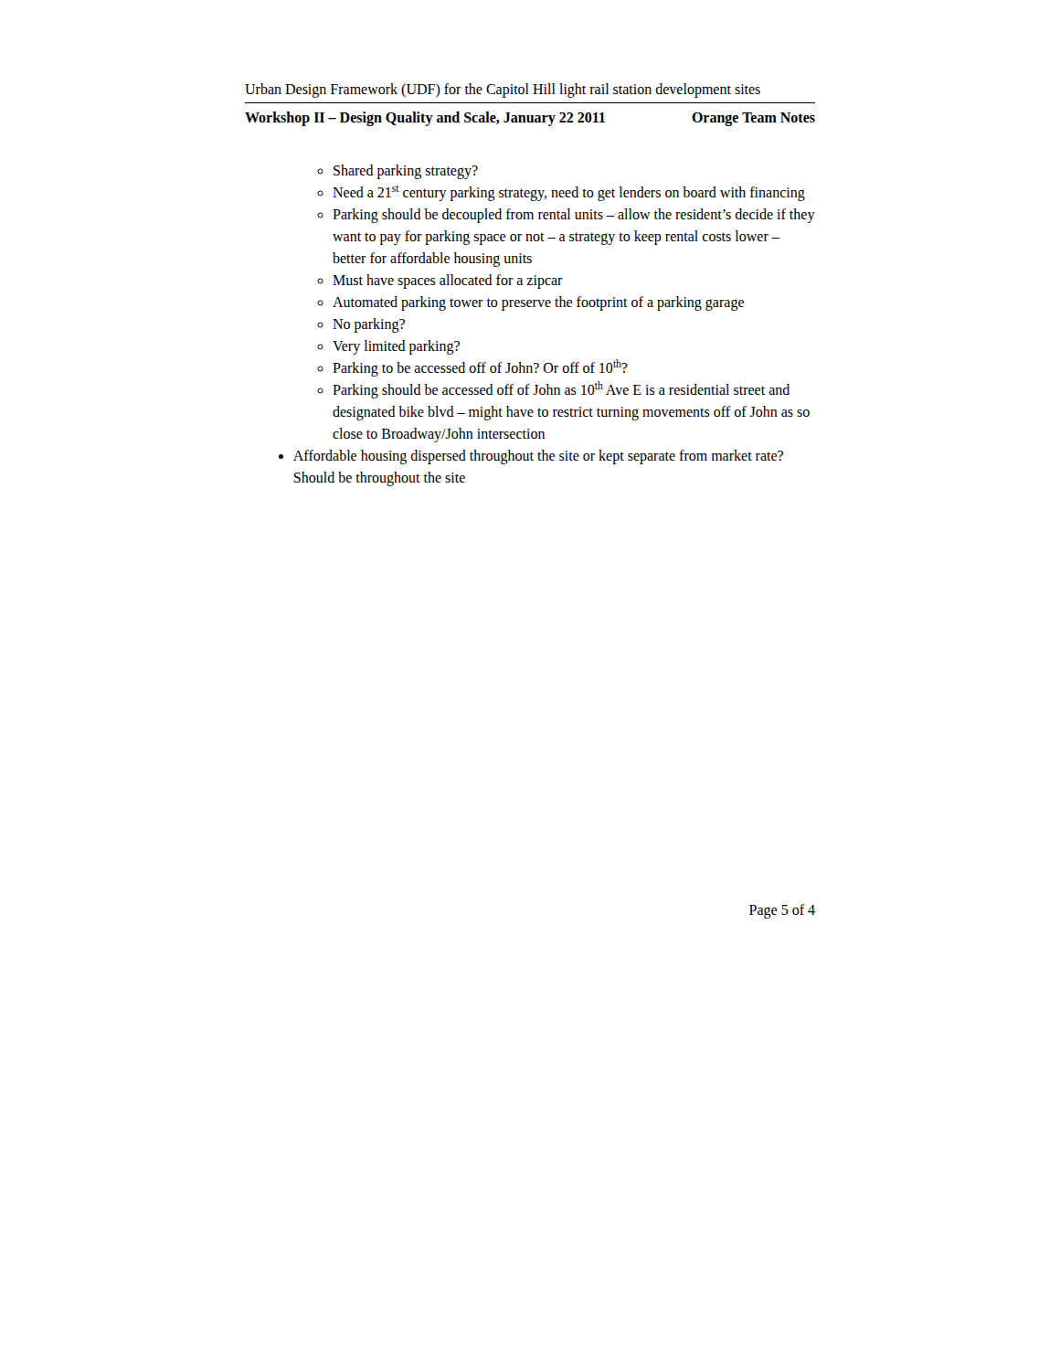Urban Design Framework (UDF) for the Capitol Hill light rail station development sites
Workshop II – Design Quality and Scale, January 22 2011 Orange Team Notes
Shared parking strategy?
Need a 21st century parking strategy, need to get lenders on board with financing
Parking should be decoupled from rental units – allow the resident’s decide if they want to pay for parking space or not – a strategy to keep rental costs lower – better for affordable housing units
Must have spaces allocated for a zipcar
Automated parking tower to preserve the footprint of a parking garage
No parking?
Very limited parking?
Parking to be accessed off of John? Or off of 10th?
Parking should be accessed off of John as 10th Ave E is a residential street and designated bike blvd – might have to restrict turning movements off of John as so close to Broadway/John intersection
Affordable housing dispersed throughout the site or kept separate from market rate? Should be throughout the site
Page 5 of 4